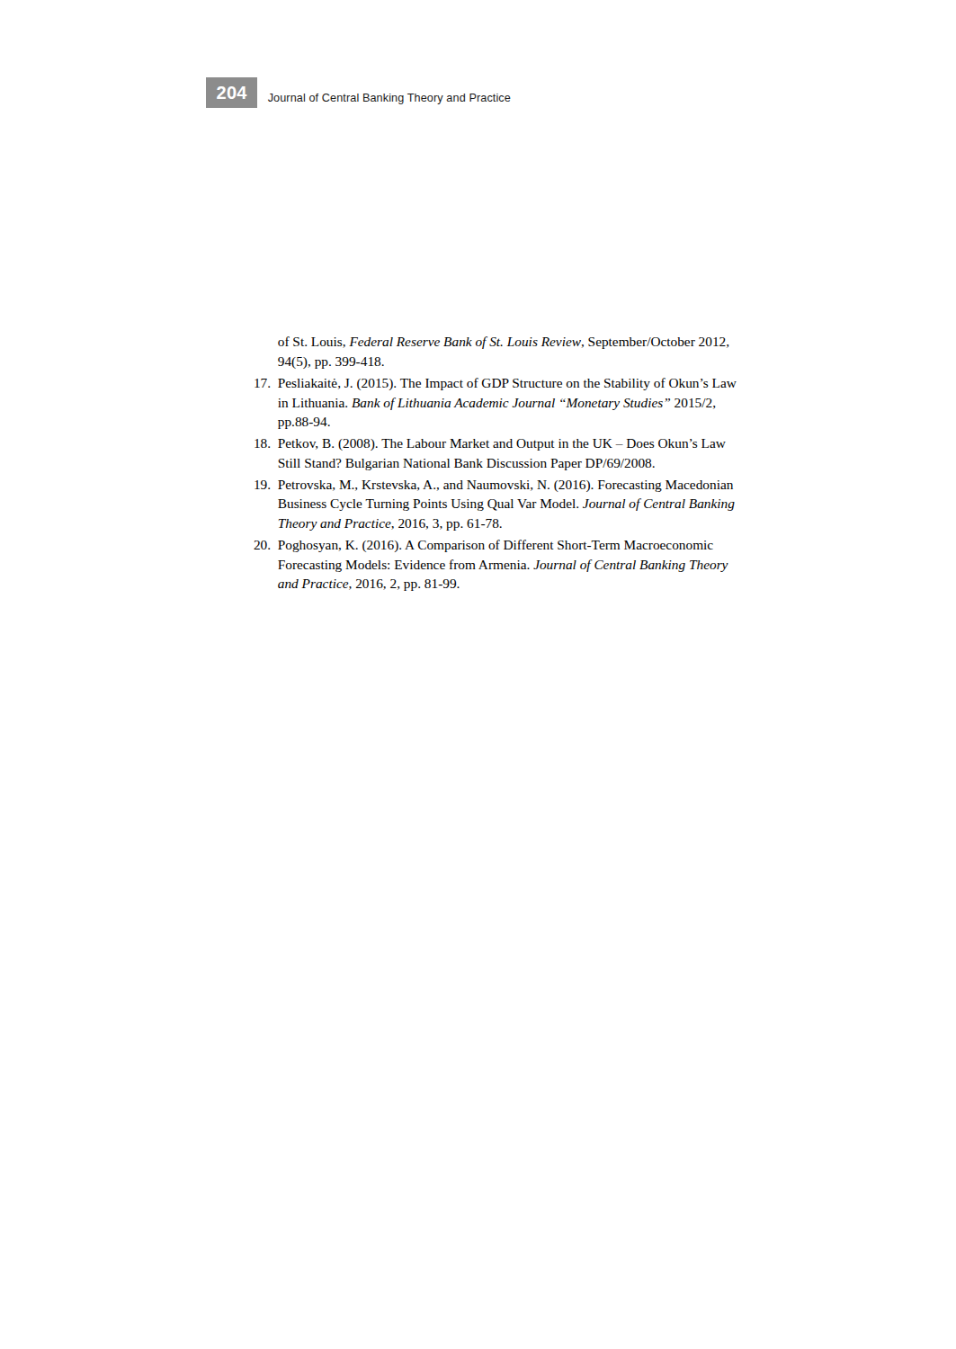204
Journal of Central Banking Theory and Practice
of St. Louis, Federal Reserve Bank of St. Louis Review, September/October 2012, 94(5), pp. 399-418.
17. Pesliakaitė, J. (2015). The Impact of GDP Structure on the Stability of Okun’s Law in Lithuania. Bank of Lithuania Academic Journal “Monetary Studies” 2015/2, pp.88-94.
18. Petkov, B. (2008). The Labour Market and Output in the UK – Does Okun’s Law Still Stand? Bulgarian National Bank Discussion Paper DP/69/2008.
19. Petrovska, M., Krstevska, A., and Naumovski, N. (2016). Forecasting Macedonian Business Cycle Turning Points Using Qual Var Model. Journal of Central Banking Theory and Practice, 2016, 3, pp. 61-78.
20. Poghosyan, K. (2016). A Comparison of Different Short-Term Macroeconomic Forecasting Models: Evidence from Armenia. Journal of Central Banking Theory and Practice, 2016, 2, pp. 81-99.